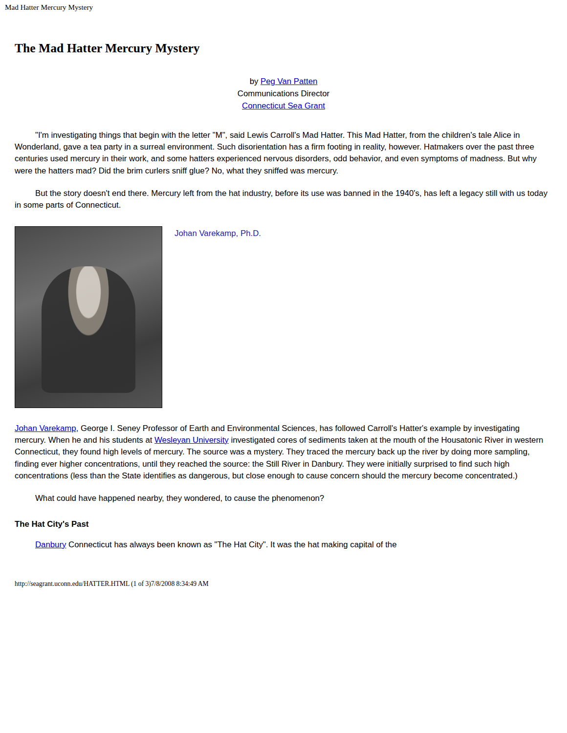Mad Hatter Mercury Mystery
The Mad Hatter Mercury Mystery
by Peg Van Patten
Communications Director
Connecticut Sea Grant
"I'm investigating things that begin with the letter "M", said Lewis Carroll's Mad Hatter. This Mad Hatter, from the children's tale Alice in Wonderland, gave a tea party in a surreal environment. Such disorientation has a firm footing in reality, however. Hatmakers over the past three centuries used mercury in their work, and some hatters experienced nervous disorders, odd behavior, and even symptoms of madness. But why were the hatters mad? Did the brim curlers sniff glue? No, what they sniffed was mercury.
But the story doesn't end there. Mercury left from the hat industry, before its use was banned in the 1940's, has left a legacy still with us today in some parts of Connecticut.
Johan Varekamp, Ph.D.
Johan Varekamp, George I. Seney Professor of Earth and Environmental Sciences, has followed Carroll's Hatter's example by investigating mercury. When he and his students at Wesleyan University investigated cores of sediments taken at the mouth of the Housatonic River in western Connecticut, they found high levels of mercury. The source was a mystery. They traced the mercury back up the river by doing more sampling, finding ever higher concentrations, until they reached the source: the Still River in Danbury. They were initially surprised to find such high concentrations (less than the State identifies as dangerous, but close enough to cause concern should the mercury become concentrated.)
What could have happened nearby, they wondered, to cause the phenomenon?
The Hat City's Past
Danbury Connecticut has always been known as "The Hat City". It was the hat making capital of the
http://seagrant.uconn.edu/HATTER.HTML (1 of 3)7/8/2008 8:34:49 AM